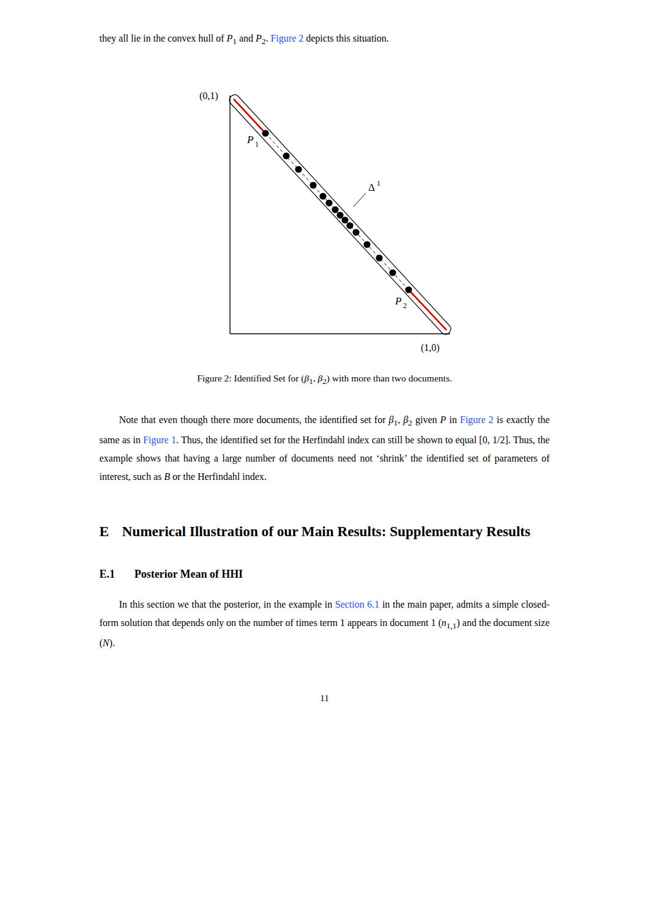they all lie in the convex hull of P1 and P2. Figure 2 depicts this situation.
(0,1) (1,0) P 1 P 2 Δ 1
Figure 2: Identified Set for (β1, β2) with more than two documents.
Note that even though there more documents, the identified set for β1, β2 given P in Figure 2 is exactly the same as in Figure 1. Thus, the identified set for the Herfindahl index can still be shown to equal [0, 1/2]. Thus, the example shows that having a large number of documents need not ‘shrink’ the identified set of parameters of interest, such as B or the Herfindahl index.
ENumerical Illustration of our Main Results: Supplementary Results
E.1 Posterior Mean of HHI
In this section we that the posterior, in the example in Section 6.1 in the main paper, admits a simple closed-form solution that depends only on the number of times term 1 appears in document 1 (n1,1) and the document size (N).
11